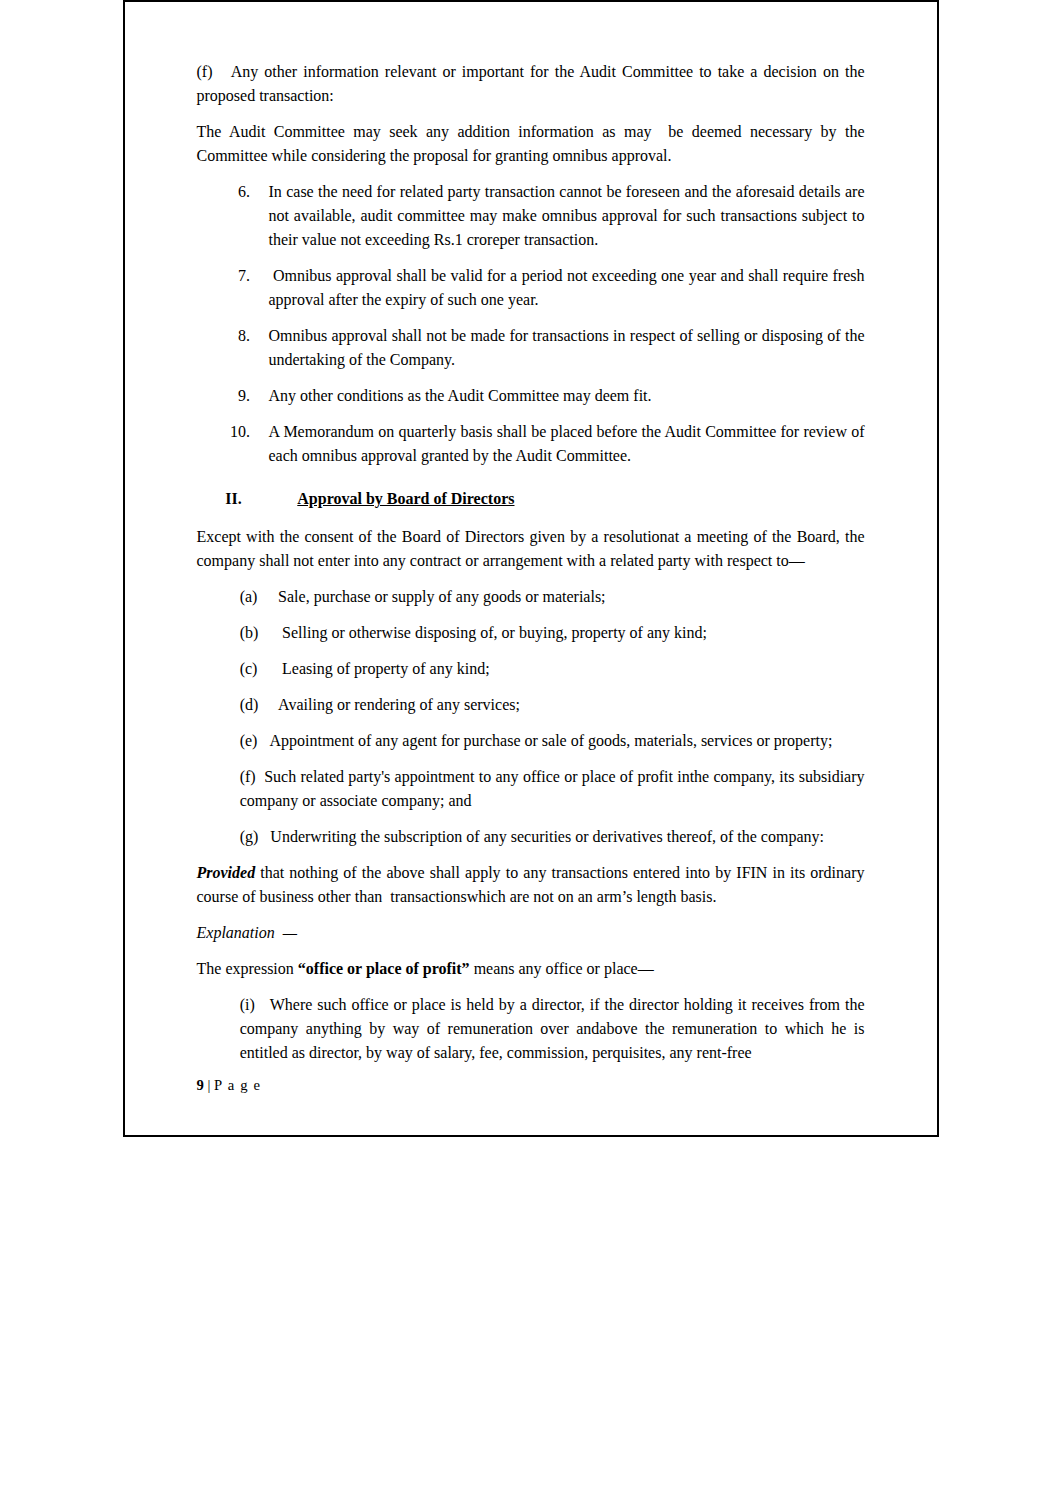(f) Any other information relevant or important for the Audit Committee to take a decision on the proposed transaction:
The Audit Committee may seek any addition information as may be deemed necessary by the Committee while considering the proposal for granting omnibus approval.
In case the need for related party transaction cannot be foreseen and the aforesaid details are not available, audit committee may make omnibus approval for such transactions subject to their value not exceeding Rs.1 croreper transaction.
Omnibus approval shall be valid for a period not exceeding one year and shall require fresh approval after the expiry of such one year.
Omnibus approval shall not be made for transactions in respect of selling or disposing of the undertaking of the Company.
Any other conditions as the Audit Committee may deem fit.
A Memorandum on quarterly basis shall be placed before the Audit Committee for review of each omnibus approval granted by the Audit Committee.
II. Approval by Board of Directors
Except with the consent of the Board of Directors given by a resolutionat a meeting of the Board, the company shall not enter into any contract or arrangement with a related party with respect to—
(a) Sale, purchase or supply of any goods or materials;
(b) Selling or otherwise disposing of, or buying, property of any kind;
(c) Leasing of property of any kind;
(d) Availing or rendering of any services;
(e) Appointment of any agent for purchase or sale of goods, materials, services or property;
(f) Such related party's appointment to any office or place of profit inthe company, its subsidiary company or associate company; and
(g) Underwriting the subscription of any securities or derivatives thereof, of the company:
Provided that nothing of the above shall apply to any transactions entered into by IFIN in its ordinary course of business other than transactionswhich are not on an arm’s length basis.
Explanation —
The expression “office or place of profit” means any office or place—
(i) Where such office or place is held by a director, if the director holding it receives from the company anything by way of remuneration over andabove the remuneration to which he is entitled as director, by way of salary, fee, commission, perquisites, any rent-free
9 | P a g e